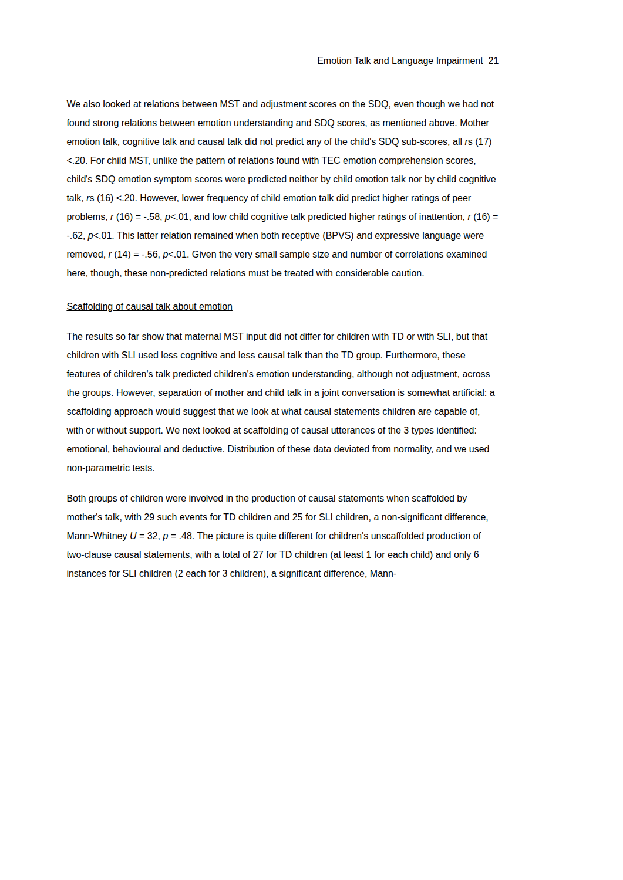Emotion Talk and Language Impairment 21
We also looked at relations between MST and adjustment scores on the SDQ, even though we had not found strong relations between emotion understanding and SDQ scores, as mentioned above. Mother emotion talk, cognitive talk and causal talk did not predict any of the child's SDQ sub-scores, all rs (17) <.20. For child MST, unlike the pattern of relations found with TEC emotion comprehension scores, child's SDQ emotion symptom scores were predicted neither by child emotion talk nor by child cognitive talk, rs (16) <.20. However, lower frequency of child emotion talk did predict higher ratings of peer problems, r (16) = -.58, p<.01, and low child cognitive talk predicted higher ratings of inattention, r (16) = -.62, p<.01. This latter relation remained when both receptive (BPVS) and expressive language were removed, r (14) = -.56, p<.01. Given the very small sample size and number of correlations examined here, though, these non-predicted relations must be treated with considerable caution.
Scaffolding of causal talk about emotion
The results so far show that maternal MST input did not differ for children with TD or with SLI, but that children with SLI used less cognitive and less causal talk than the TD group. Furthermore, these features of children's talk predicted children's emotion understanding, although not adjustment, across the groups. However, separation of mother and child talk in a joint conversation is somewhat artificial: a scaffolding approach would suggest that we look at what causal statements children are capable of, with or without support. We next looked at scaffolding of causal utterances of the 3 types identified: emotional, behavioural and deductive. Distribution of these data deviated from normality, and we used non-parametric tests.
Both groups of children were involved in the production of causal statements when scaffolded by mother's talk, with 29 such events for TD children and 25 for SLI children, a non-significant difference, Mann-Whitney U = 32, p = .48. The picture is quite different for children's unscaffolded production of two-clause causal statements, with a total of 27 for TD children (at least 1 for each child) and only 6 instances for SLI children (2 each for 3 children), a significant difference, Mann-